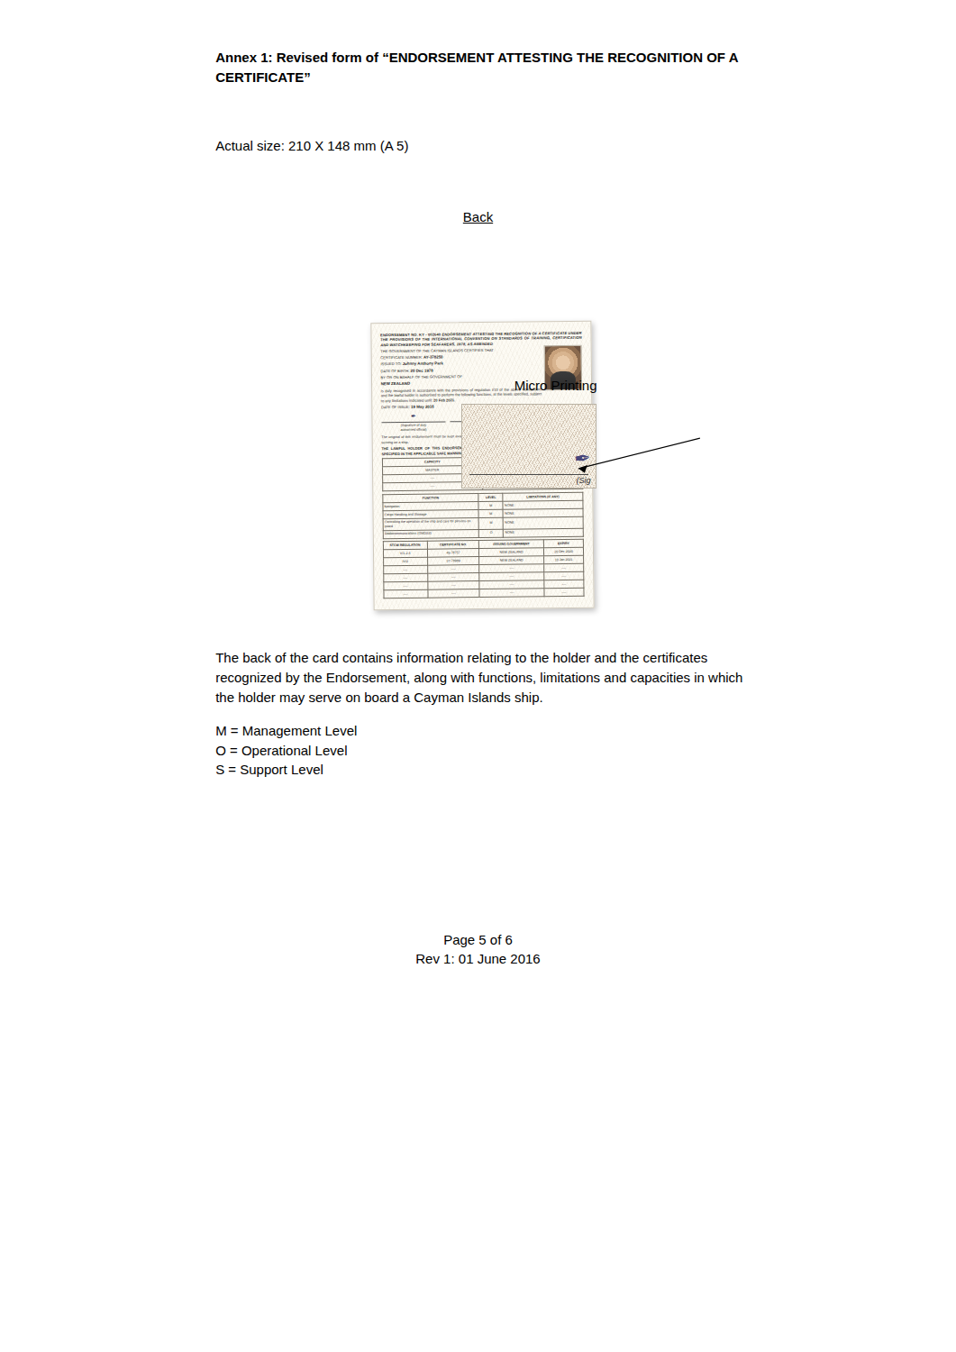Annex 1: Revised form of “ENDORSEMENT ATTESTING THE RECOGNITION OF A CERTIFICATE”
Actual size: 210 X 148 mm (A 5)
Back
ENDORSEMENT NO. KY - 002640 ENDORSEMENT ATTESTING THE RECOGNITION OF A CERTIFICATE UNDER THE PROVISIONS OF THE INTERNATIONAL CONVENTION ON STANDARDS OF TRAINING, CERTIFICATION AND WATCHKEEPING FOR SEAFARERS, 1978, AS AMENDED
THE GOVERNMENT OF THE CAYMAN ISLANDS CERTIFIES THAT
CERTIFICATE NUMBER: AY-378250
ISSUED TO: Johnny Anthony Park
DATE OF BIRTH: 20 Dec 1978
BY OR ON BEHALF OF THE GOVERNMENT OF
NEW ZEALAND
is duly recognised in accordance with the provisions of regulation I/10 of the above Convention, and the lawful holder is authorised to perform the following functions, at the levels specified, subject to any limitations indicated until: 20 Feb 2021.
DATE OF ISSUE: 19 May 2016
✒
(Signature of duly
authorised official)
Greg Evans
(Name of duly
authorised official)
✒
(Signature
of holder)
The original of this endorsement must be kept available in accordance with regulation I/2, paragraph 11 of the Convention while serving on a ship.
THE LAWFUL HOLDER OF THIS ENDORSEMENT MAY SERVE IN THE FOLLOWING CAPACITY OR CAPACITIES SPECIFIED IN THE APPLICABLE SAFE MANNING REQUIREMENTS.
| CAPACITY | LIMITATIONS (IF ANY) |
| --- | --- |
| MASTER | NONE |
| ---- | ---- |
| ---- | ---- |
| FUNCTION | LEVEL | LIMITATIONS (IF ANY) |
| --- | --- | --- |
| Navigation | M | NONE |
| Cargo Handling and Stowage | M | NONE |
| Controlling the operation of the ship and care for persons on board | M | NONE |
| Radiocommunications (GMDSS) | O | NONE |
| STCW REGULATION | CERTIFICATE NO. | ISSUING GOVERNMENT | EXPIRY |
| --- | --- | --- | --- |
| V/1-2.4 | 45-78757 | NEW ZEALAND | 20 Dec 2020 |
| IV/2 | 37-78989 | NEW ZEALAND | 10 Jan 2021 |
| ---- | ---- | ---- | ---- |
| ---- | ---- | ---- | ---- |
| ---- | ---- | ---- | ---- |
| ---- | ---- | ---- | ---- |
Micro Printing
✒
(Sig
The back of the card contains information relating to the holder and the certificates recognized by the Endorsement, along with functions, limitations and capacities in which the holder may serve on board a Cayman Islands ship.
M = Management Level
O = Operational Level
S = Support Level
Page 5 of 6
Rev 1: 01 June 2016